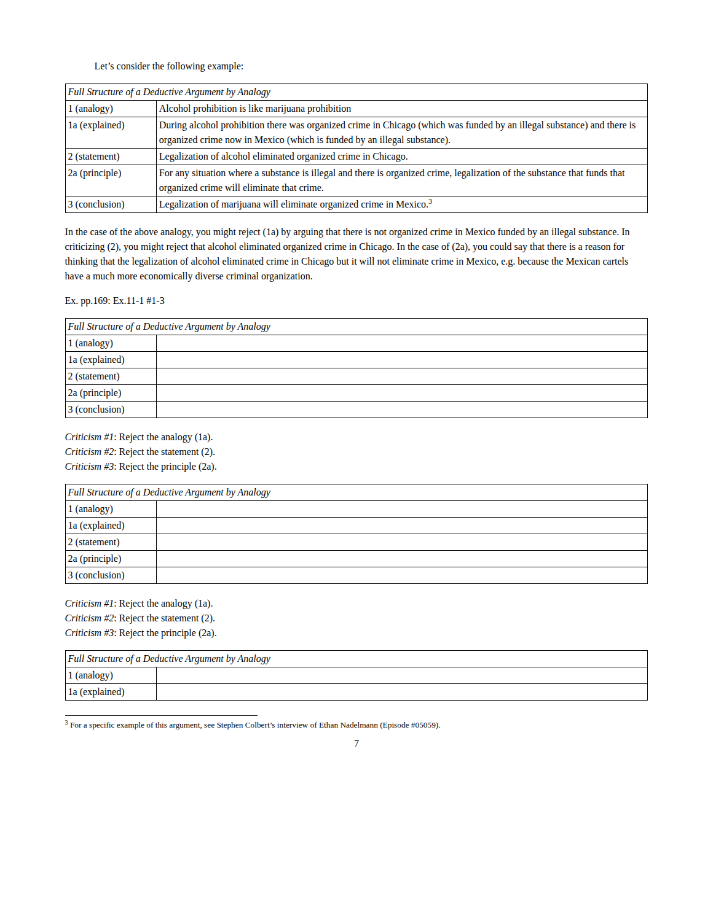Let’s consider the following example:
| Full Structure of a Deductive Argument by Analogy |
| 1 (analogy) | Alcohol prohibition is like marijuana prohibition |
| 1a (explained) | During alcohol prohibition there was organized crime in Chicago (which was funded by an illegal substance) and there is organized crime now in Mexico (which is funded by an illegal substance). |
| 2 (statement) | Legalization of alcohol eliminated organized crime in Chicago. |
| 2a (principle) | For any situation where a substance is illegal and there is organized crime, legalization of the substance that funds that organized crime will eliminate that crime. |
| 3 (conclusion) | Legalization of marijuana will eliminate organized crime in Mexico. 3 |
In the case of the above analogy, you might reject (1a) by arguing that there is not organized crime in Mexico funded by an illegal substance. In criticizing (2), you might reject that alcohol eliminated organized crime in Chicago. In the case of (2a), you could say that there is a reason for thinking that the legalization of alcohol eliminated crime in Chicago but it will not eliminate crime in Mexico, e.g. because the Mexican cartels have a much more economically diverse criminal organization.
Ex. pp.169: Ex.11-1 #1-3
| Full Structure of a Deductive Argument by Analogy |
| 1 (analogy) | |
| 1a (explained) | |
| 2 (statement) | |
| 2a (principle) | |
| 3 (conclusion) | |
Criticism #1: Reject the analogy (1a).
Criticism #2: Reject the statement (2).
Criticism #3: Reject the principle (2a).
| Full Structure of a Deductive Argument by Analogy |
| 1 (analogy) | |
| 1a (explained) | |
| 2 (statement) | |
| 2a (principle) | |
| 3 (conclusion) | |
Criticism #1: Reject the analogy (1a).
Criticism #2: Reject the statement (2).
Criticism #3: Reject the principle (2a).
| Full Structure of a Deductive Argument by Analogy |
| 1 (analogy) | |
| 1a (explained) | |
3 For a specific example of this argument, see Stephen Colbert’s interview of Ethan Nadelmann (Episode #05059).
7